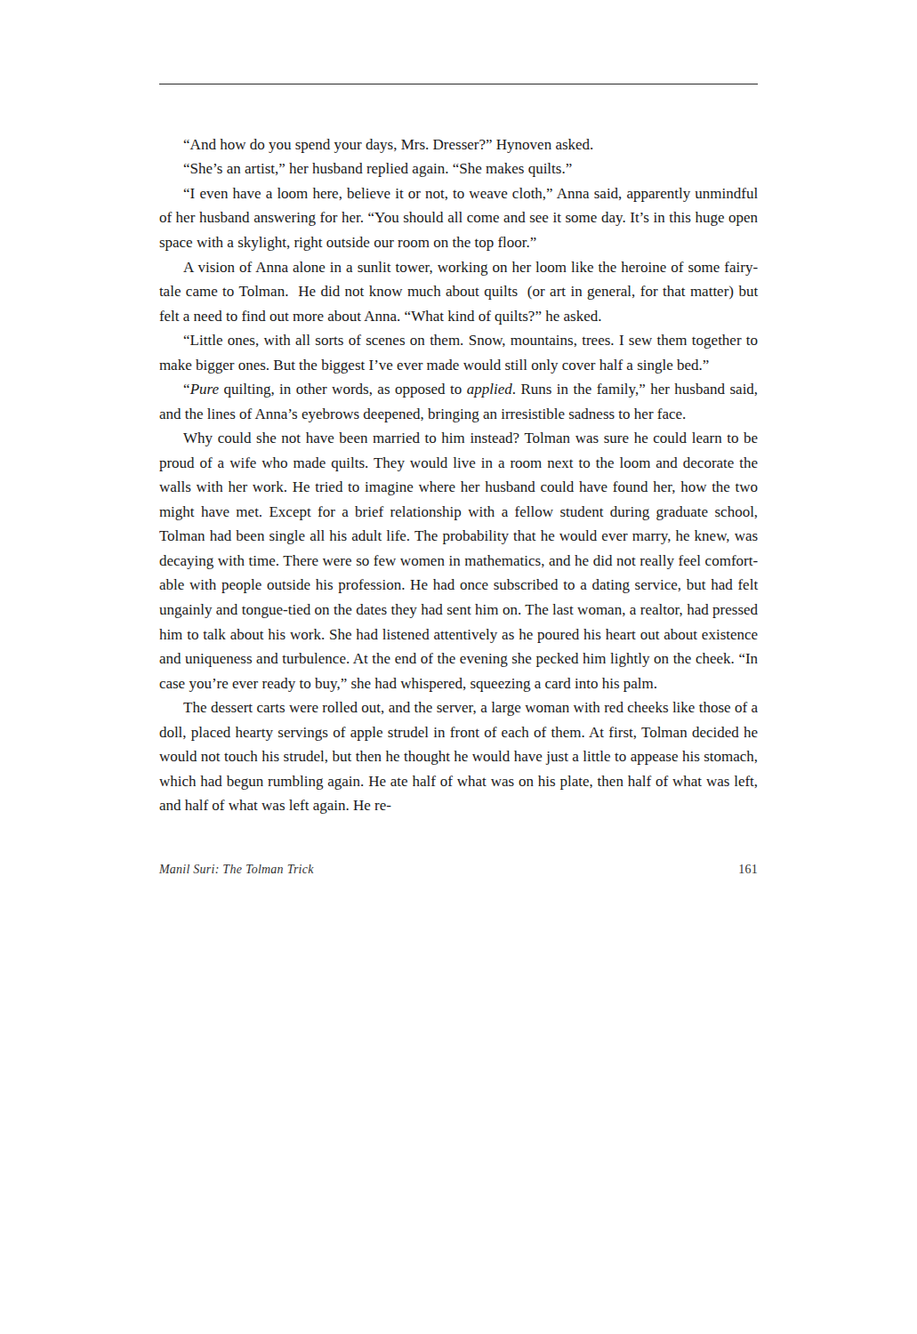“And how do you spend your days, Mrs. Dresser?” Hynoven asked.
“She’s an artist,” her husband replied again. “She makes quilts.”
“I even have a loom here, believe it or not, to weave cloth,” Anna said, apparently unmindful of her husband answering for her. “You should all come and see it some day. It’s in this huge open space with a skylight, right outside our room on the top floor.”
A vision of Anna alone in a sunlit tower, working on her loom like the heroine of some fairy-tale came to Tolman. He did not know much about quilts (or art in general, for that matter) but felt a need to find out more about Anna. “What kind of quilts?” he asked.
“Little ones, with all sorts of scenes on them. Snow, mountains, trees. I sew them together to make bigger ones. But the biggest I’ve ever made would still only cover half a single bed.”
“Pure quilting, in other words, as opposed to applied. Runs in the family,” her husband said, and the lines of Anna’s eyebrows deepened, bringing an irresistible sadness to her face.
Why could she not have been married to him instead? Tolman was sure he could learn to be proud of a wife who made quilts. They would live in a room next to the loom and decorate the walls with her work. He tried to imagine where her husband could have found her, how the two might have met. Except for a brief relationship with a fellow student during graduate school, Tolman had been single all his adult life. The probability that he would ever marry, he knew, was decaying with time. There were so few women in mathematics, and he did not really feel comfortable with people outside his profession. He had once subscribed to a dating service, but had felt ungainly and tongue-tied on the dates they had sent him on. The last woman, a realtor, had pressed him to talk about his work. She had listened attentively as he poured his heart out about existence and uniqueness and turbulence. At the end of the evening she pecked him lightly on the cheek. “In case you’re ever ready to buy,” she had whispered, squeezing a card into his palm.
The dessert carts were rolled out, and the server, a large woman with red cheeks like those of a doll, placed hearty servings of apple strudel in front of each of them. At first, Tolman decided he would not touch his strudel, but then he thought he would have just a little to appease his stomach, which had begun rumbling again. He ate half of what was on his plate, then half of what was left, and half of what was left again. He re-
Manil Suri: The Tolman Trick 161